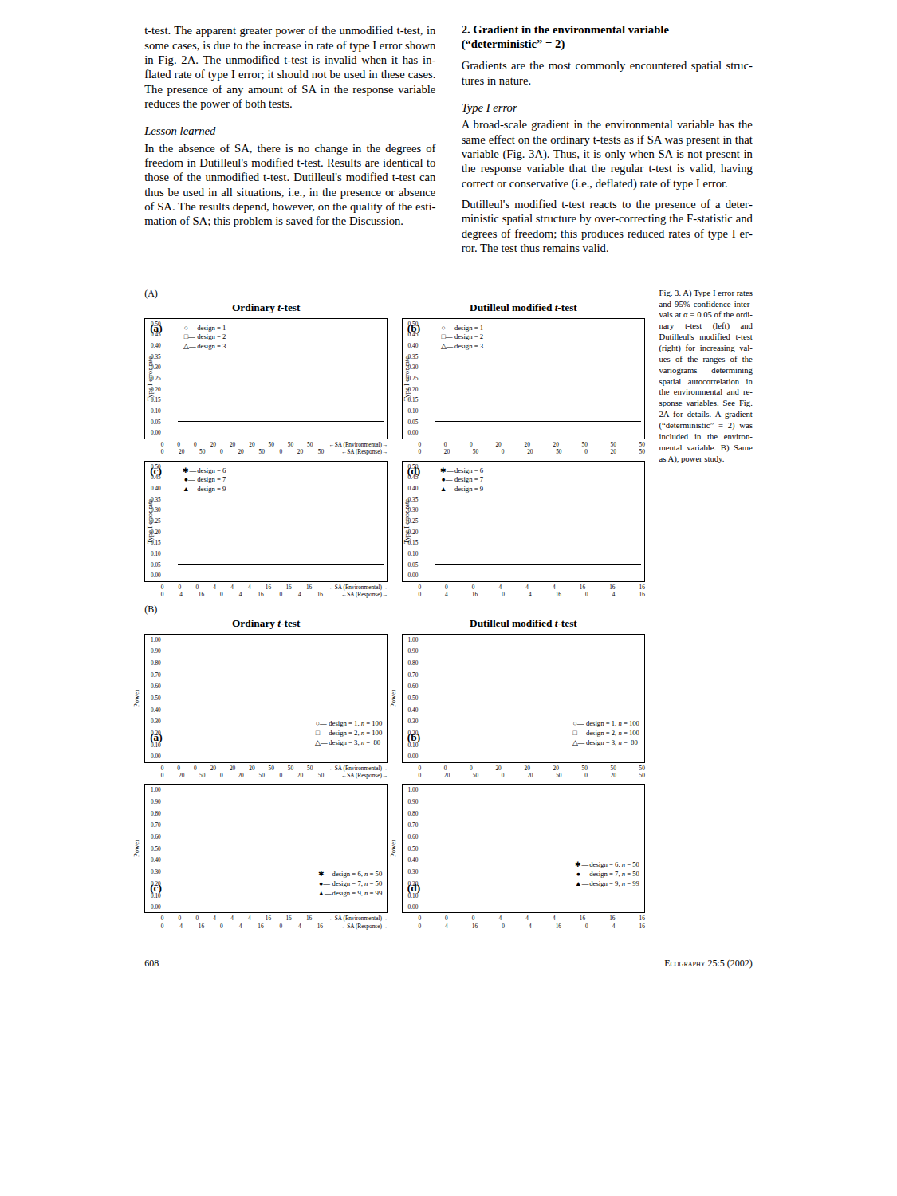t-test. The apparent greater power of the unmodified t-test, in some cases, is due to the increase in rate of type I error shown in Fig. 2A. The unmodified t-test is invalid when it has inflated rate of type I error; it should not be used in these cases. The presence of any amount of SA in the response variable reduces the power of both tests.
Lesson learned
In the absence of SA, there is no change in the degrees of freedom in Dutilleul's modified t-test. Results are identical to those of the unmodified t-test. Dutilleul's modified t-test can thus be used in all situations, i.e., in the presence or absence of SA. The results depend, however, on the quality of the estimation of SA; this problem is saved for the Discussion.
2. Gradient in the environmental variable (“deterministic” = 2)
Gradients are the most commonly encountered spatial structures in nature.
Type I error
A broad-scale gradient in the environmental variable has the same effect on the ordinary t-tests as if SA was present in that variable (Fig. 3A). Thus, it is only when SA is not present in the response variable that the regular t-test is valid, having correct or conservative (i.e., deflated) rate of type I error.
Dutilleul's modified t-test reacts to the presence of a deterministic spatial structure by over-correcting the F-statistic and degrees of freedom; this produces reduced rates of type I error. The test thus remains valid.
(A)
Ordinary t-test
(a)
○—design = 1
□—design = 2
△—design = 3
Type I error rate
0.500.450.400.350.300.250.200.150.100.050.00
000202020505050←SA (Environmental)→
020500205002050←SA (Response)→
Dutilleul modified t-test
(b)
○—design = 1
□—design = 2
△—design = 3
Type I error rate
0.500.450.400.350.300.250.200.150.100.050.00
000202020505050
020500205002050
(c)
✱—design = 6
●—design = 7
▲—design = 9
Type I error rate
0.500.450.400.350.300.250.200.150.100.050.00
000444161616←SA (Environmental)→
041604160416←SA (Response)→
(d)
✱—design = 6
●—design = 7
▲—design = 9
Type I error rate
0.500.450.400.350.300.250.200.150.100.050.00
000444161616
041604160416
(B)
Ordinary t-test
(a)
○—design = 1, n = 100
□—design = 2, n = 100
△—design = 3, n = 80
Power
1.000.900.800.700.600.500.400.300.200.100.00
000202020505050←SA (Environmental)→
020500205002050←SA (Response)→
Dutilleul modified t-test
(b)
○—design = 1, n = 100
□—design = 2, n = 100
△—design = 3, n = 80
Power
1.000.900.800.700.600.500.400.300.200.100.00
000202020505050
020500205002050
(c)
✱—design = 6, n = 50
●—design = 7, n = 50
▲—design = 9, n = 99
Power
1.000.900.800.700.600.500.400.300.200.100.00
000444161616←SA (Environmental)→
041604160416←SA (Response)→
(d)
✱—design = 6, n = 50
●—design = 7, n = 50
▲—design = 9, n = 99
Power
1.000.900.800.700.600.500.400.300.200.100.00
000444161616
041604160416
Fig. 3. A) Type I error rates and 95% confidence intervals at α = 0.05 of the ordinary t-test (left) and Dutilleul's modified t-test (right) for increasing values of the ranges of the variograms determining spatial autocorrelation in the environmental and response variables. See Fig. 2A for details. A gradient (“deterministic” = 2) was included in the environmental variable. B) Same as A), power study.
608
Ecography 25:5 (2002)